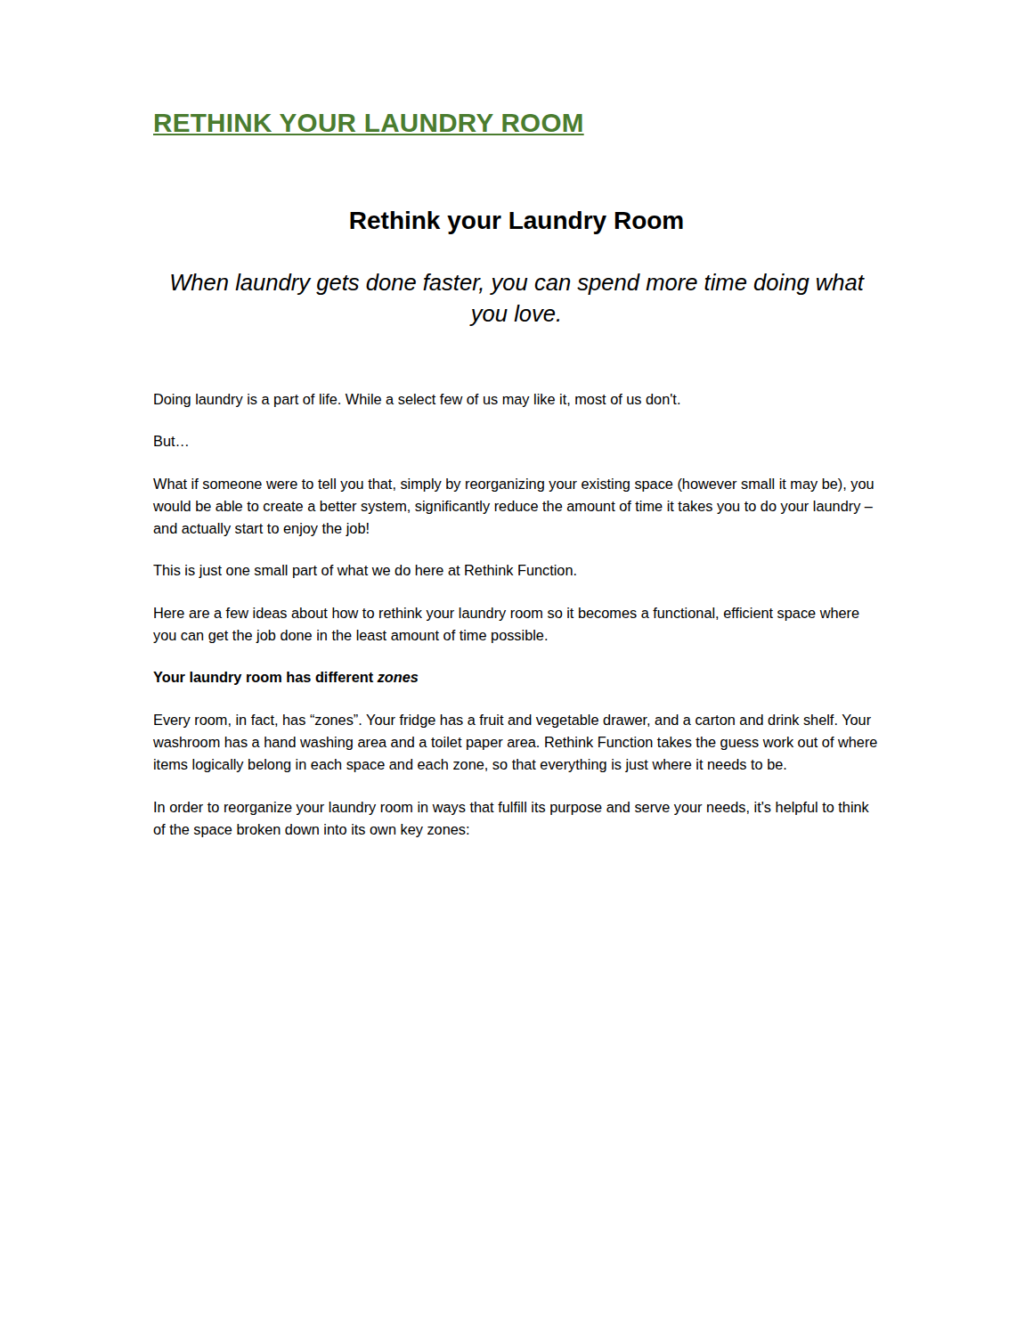RETHINK YOUR LAUNDRY ROOM
Rethink your Laundry Room
When laundry gets done faster, you can spend more time doing what you love.
Doing laundry is a part of life. While a select few of us may like it, most of us don't.
But…
What if someone were to tell you that, simply by reorganizing your existing space (however small it may be), you would be able to create a better system, significantly reduce the amount of time it takes you to do your laundry – and actually start to enjoy the job!
This is just one small part of what we do here at Rethink Function.
Here are a few ideas about how to rethink your laundry room so it becomes a functional, efficient space where you can get the job done in the least amount of time possible.
Your laundry room has different zones
Every room, in fact, has “zones”. Your fridge has a fruit and vegetable drawer, and a carton and drink shelf. Your washroom has a hand washing area and a toilet paper area. Rethink Function takes the guess work out of where items logically belong in each space and each zone, so that everything is just where it needs to be.
In order to reorganize your laundry room in ways that fulfill its purpose and serve your needs, it's helpful to think of the space broken down into its own key zones: